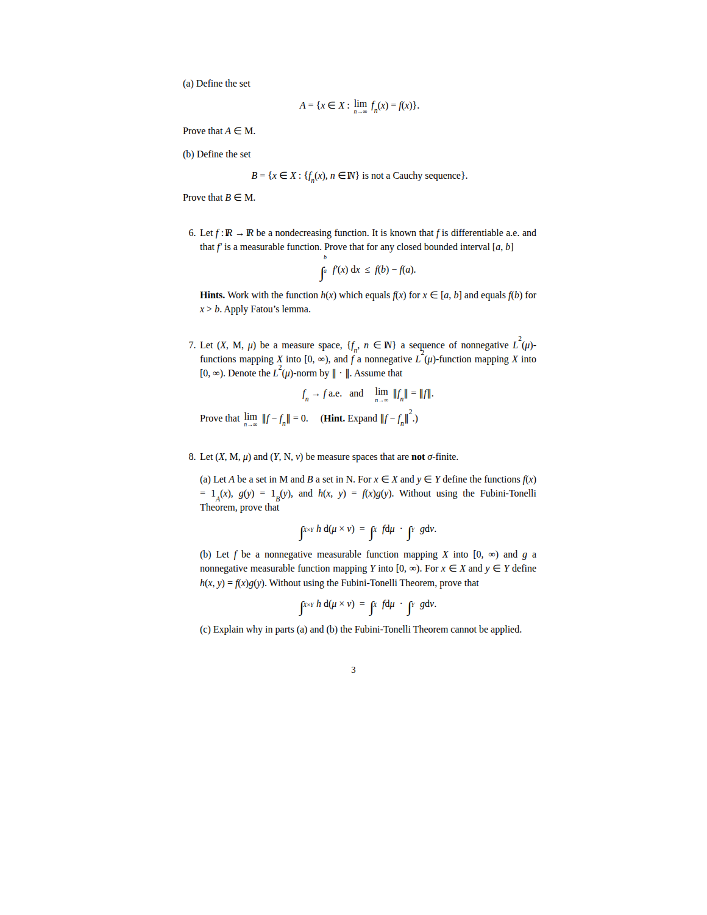(a) Define the set
A = {x ∈ X : lim n→∞ fn(x) = f(x)}.
Prove that A ∈ M.
(b) Define the set
B = {x ∈ X : {fn(x), n ∈ N} is not a Cauchy sequence}.
Prove that B ∈ M.
6.
Let f : R → R be a nondecreasing function. It is known that f is differentiable a.e. and that f′ is a measurable function. Prove that for any closed bounded interval [a, b]
∫ba f′(x) dx ≤ f(b) − f(a).
Hints. Work with the function h(x) which equals f(x) for x ∈ [a, b] and equals f(b) for x > b. Apply Fatou’s lemma.
7.
Let (X, M, μ) be a measure space, {fn, n ∈ N} a sequence of nonnegative L2(μ)-functions mapping X into [0, ∞), and f a nonnegative L2(μ)-function mapping X into [0, ∞). Denote the L2(μ)-norm by ∥ · ∥. Assume that
fn → f a.e. and lim n→∞ ∥fn∥ = ∥f∥.
Prove that lim n→∞ ∥f − fn∥ = 0. (Hint. Expand ∥f − fn∥2.)
8.
Let (X, M, μ) and (Y, N, ν) be measure spaces that are not σ-finite.
(a) Let A be a set in M and B a set in N. For x ∈ X and y ∈ Y define the functions f(x) = 1A(x), g(y) = 1B(y), and h(x, y) = f(x)g(y). Without using the Fubini-Tonelli Theorem, prove that
∫X×Y h d(μ × ν) = ∫X fdμ · ∫Y gdν.
(b) Let f be a nonnegative measurable function mapping X into [0, ∞) and g a nonnegative measurable function mapping Y into [0, ∞). For x ∈ X and y ∈ Y define h(x, y) = f(x)g(y). Without using the Fubini-Tonelli Theorem, prove that
∫X×Y h d(μ × ν) = ∫X fdμ · ∫Y gdν.
(c) Explain why in parts (a) and (b) the Fubini-Tonelli Theorem cannot be applied.
3